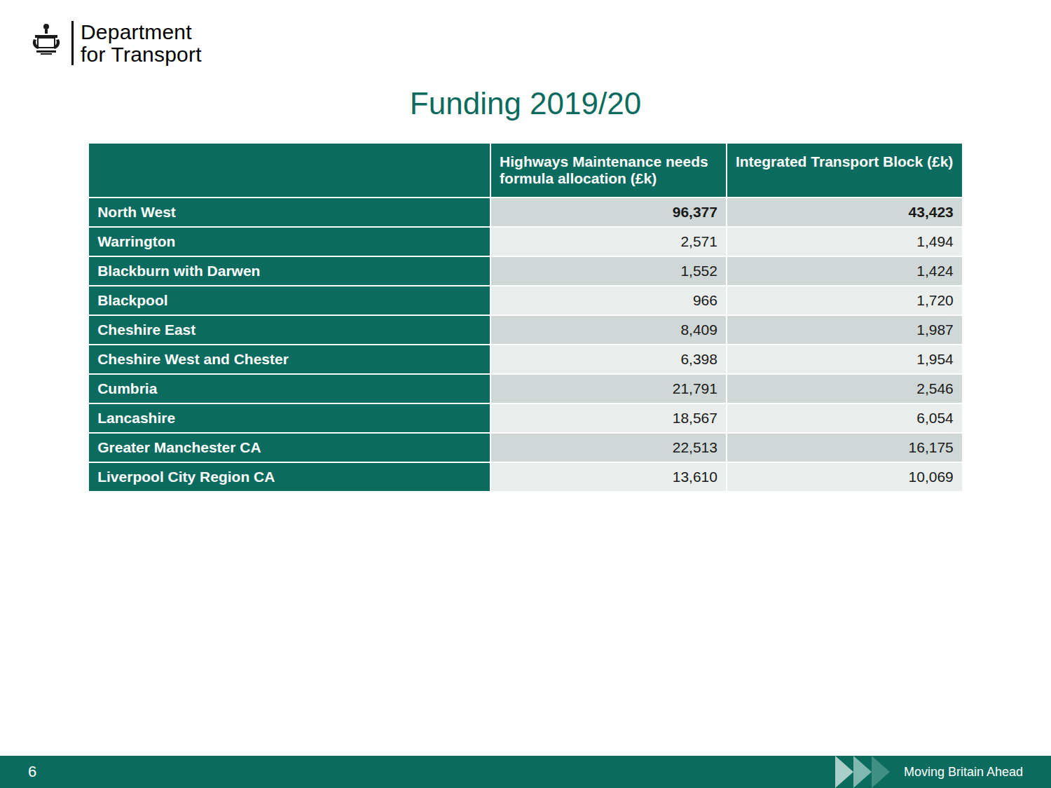Department
for Transport
Funding 2019/20
| | Highways Maintenance needs formula allocation (£k) | Integrated Transport Block (£k) |
| --- | --- | --- |
| North West | 96,377 | 43,423 |
| Warrington | 2,571 | 1,494 |
| Blackburn with Darwen | 1,552 | 1,424 |
| Blackpool | 966 | 1,720 |
| Cheshire East | 8,409 | 1,987 |
| Cheshire West and Chester | 6,398 | 1,954 |
| Cumbria | 21,791 | 2,546 |
| Lancashire | 18,567 | 6,054 |
| Greater Manchester CA | 22,513 | 16,175 |
| Liverpool City Region CA | 13,610 | 10,069 |
6
Moving Britain Ahead